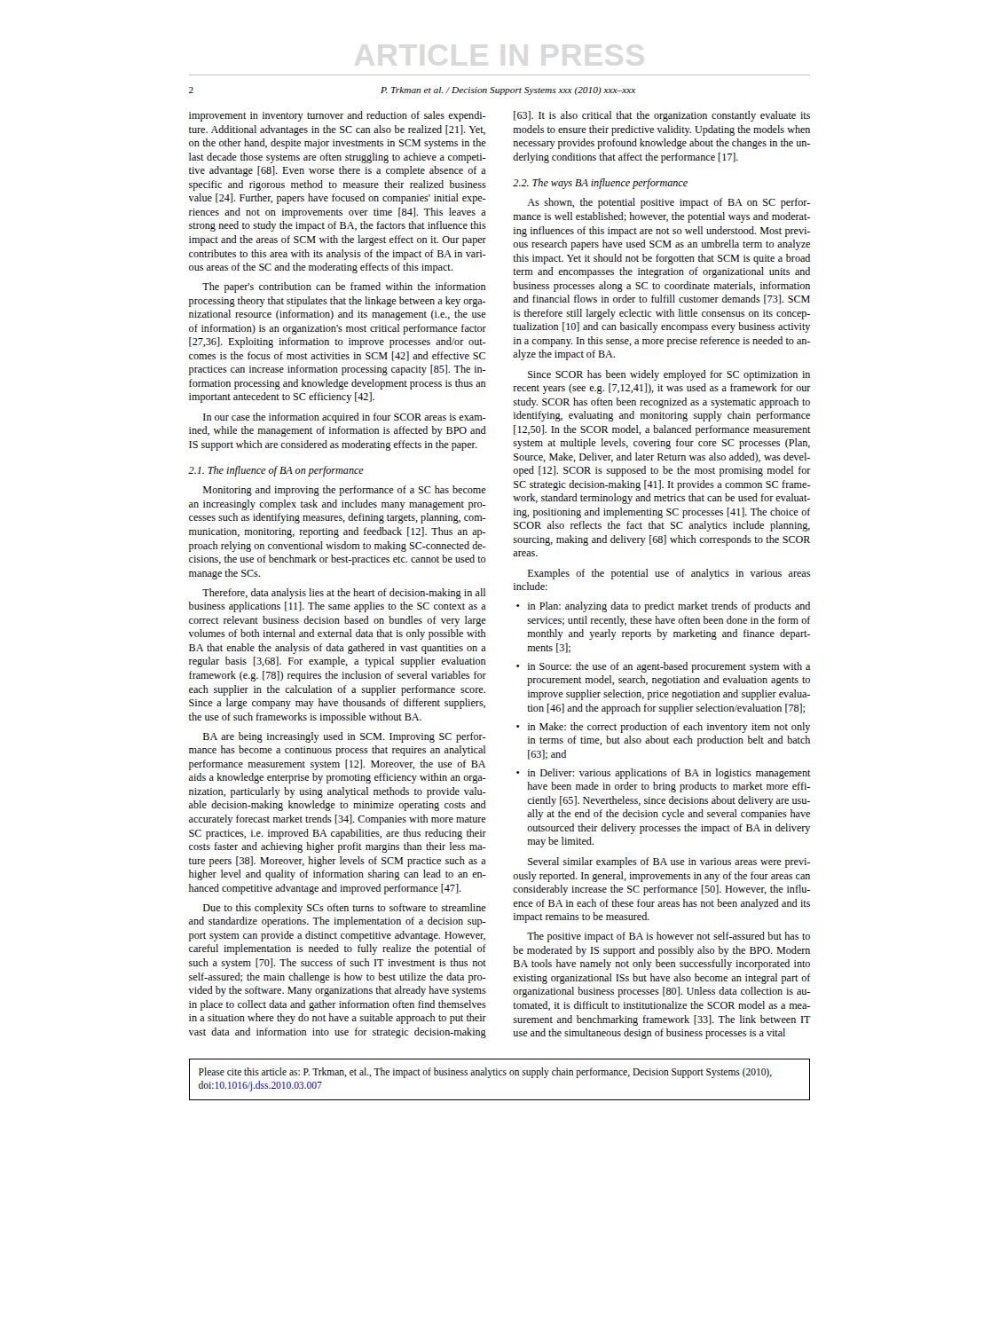ARTICLE IN PRESS
2 P. Trkman et al. / Decision Support Systems xxx (2010) xxx–xxx
improvement in inventory turnover and reduction of sales expenditure. Additional advantages in the SC can also be realized [21]. Yet, on the other hand, despite major investments in SCM systems in the last decade those systems are often struggling to achieve a competitive advantage [68]. Even worse there is a complete absence of a specific and rigorous method to measure their realized business value [24]. Further, papers have focused on companies' initial experiences and not on improvements over time [84]. This leaves a strong need to study the impact of BA, the factors that influence this impact and the areas of SCM with the largest effect on it. Our paper contributes to this area with its analysis of the impact of BA in various areas of the SC and the moderating effects of this impact.
The paper's contribution can be framed within the information processing theory that stipulates that the linkage between a key organizational resource (information) and its management (i.e., the use of information) is an organization's most critical performance factor [27,36]. Exploiting information to improve processes and/or outcomes is the focus of most activities in SCM [42] and effective SC practices can increase information processing capacity [85]. The information processing and knowledge development process is thus an important antecedent to SC efficiency [42].
In our case the information acquired in four SCOR areas is examined, while the management of information is affected by BPO and IS support which are considered as moderating effects in the paper.
2.1. The influence of BA on performance
Monitoring and improving the performance of a SC has become an increasingly complex task and includes many management processes such as identifying measures, defining targets, planning, communication, monitoring, reporting and feedback [12]. Thus an approach relying on conventional wisdom to making SC-connected decisions, the use of benchmark or best-practices etc. cannot be used to manage the SCs.
Therefore, data analysis lies at the heart of decision-making in all business applications [11]. The same applies to the SC context as a correct relevant business decision based on bundles of very large volumes of both internal and external data that is only possible with BA that enable the analysis of data gathered in vast quantities on a regular basis [3,68]. For example, a typical supplier evaluation framework (e.g. [78]) requires the inclusion of several variables for each supplier in the calculation of a supplier performance score. Since a large company may have thousands of different suppliers, the use of such frameworks is impossible without BA.
BA are being increasingly used in SCM. Improving SC performance has become a continuous process that requires an analytical performance measurement system [12]. Moreover, the use of BA aids a knowledge enterprise by promoting efficiency within an organization, particularly by using analytical methods to provide valuable decision-making knowledge to minimize operating costs and accurately forecast market trends [34]. Companies with more mature SC practices, i.e. improved BA capabilities, are thus reducing their costs faster and achieving higher profit margins than their less mature peers [38]. Moreover, higher levels of SCM practice such as a higher level and quality of information sharing can lead to an enhanced competitive advantage and improved performance [47].
Due to this complexity SCs often turns to software to streamline and standardize operations. The implementation of a decision support system can provide a distinct competitive advantage. However, careful implementation is needed to fully realize the potential of such a system [70]. The success of such IT investment is thus not self-assured; the main challenge is how to best utilize the data provided by the software. Many organizations that already have systems in place to collect data and gather information often find themselves in a situation where they do not have a suitable approach to put their vast data and information into use for strategic decision-making [63]. It is also critical that the organization constantly evaluate its models to ensure their predictive validity. Updating the models when necessary provides profound knowledge about the changes in the underlying conditions that affect the performance [17].
2.2. The ways BA influence performance
As shown, the potential positive impact of BA on SC performance is well established; however, the potential ways and moderating influences of this impact are not so well understood. Most previous research papers have used SCM as an umbrella term to analyze this impact. Yet it should not be forgotten that SCM is quite a broad term and encompasses the integration of organizational units and business processes along a SC to coordinate materials, information and financial flows in order to fulfill customer demands [73]. SCM is therefore still largely eclectic with little consensus on its conceptualization [10] and can basically encompass every business activity in a company. In this sense, a more precise reference is needed to analyze the impact of BA.
Since SCOR has been widely employed for SC optimization in recent years (see e.g. [7,12,41]), it was used as a framework for our study. SCOR has often been recognized as a systematic approach to identifying, evaluating and monitoring supply chain performance [12,50]. In the SCOR model, a balanced performance measurement system at multiple levels, covering four core SC processes (Plan, Source, Make, Deliver, and later Return was also added), was developed [12]. SCOR is supposed to be the most promising model for SC strategic decision-making [41]. It provides a common SC framework, standard terminology and metrics that can be used for evaluating, positioning and implementing SC processes [41]. The choice of SCOR also reflects the fact that SC analytics include planning, sourcing, making and delivery [68] which corresponds to the SCOR areas.
Examples of the potential use of analytics in various areas include:
in Plan: analyzing data to predict market trends of products and services; until recently, these have often been done in the form of monthly and yearly reports by marketing and finance departments [3];
in Source: the use of an agent-based procurement system with a procurement model, search, negotiation and evaluation agents to improve supplier selection, price negotiation and supplier evaluation [46] and the approach for supplier selection/evaluation [78];
in Make: the correct production of each inventory item not only in terms of time, but also about each production belt and batch [63]; and
in Deliver: various applications of BA in logistics management have been made in order to bring products to market more efficiently [65]. Nevertheless, since decisions about delivery are usually at the end of the decision cycle and several companies have outsourced their delivery processes the impact of BA in delivery may be limited.
Several similar examples of BA use in various areas were previously reported. In general, improvements in any of the four areas can considerably increase the SC performance [50]. However, the influence of BA in each of these four areas has not been analyzed and its impact remains to be measured.
The positive impact of BA is however not self-assured but has to be moderated by IS support and possibly also by the BPO. Modern BA tools have namely not only been successfully incorporated into existing organizational ISs but have also become an integral part of organizational business processes [80]. Unless data collection is automated, it is difficult to institutionalize the SCOR model as a measurement and benchmarking framework [33]. The link between IT use and the simultaneous design of business processes is a vital
Please cite this article as: P. Trkman, et al., The impact of business analytics on supply chain performance, Decision Support Systems (2010), doi:10.1016/j.dss.2010.03.007